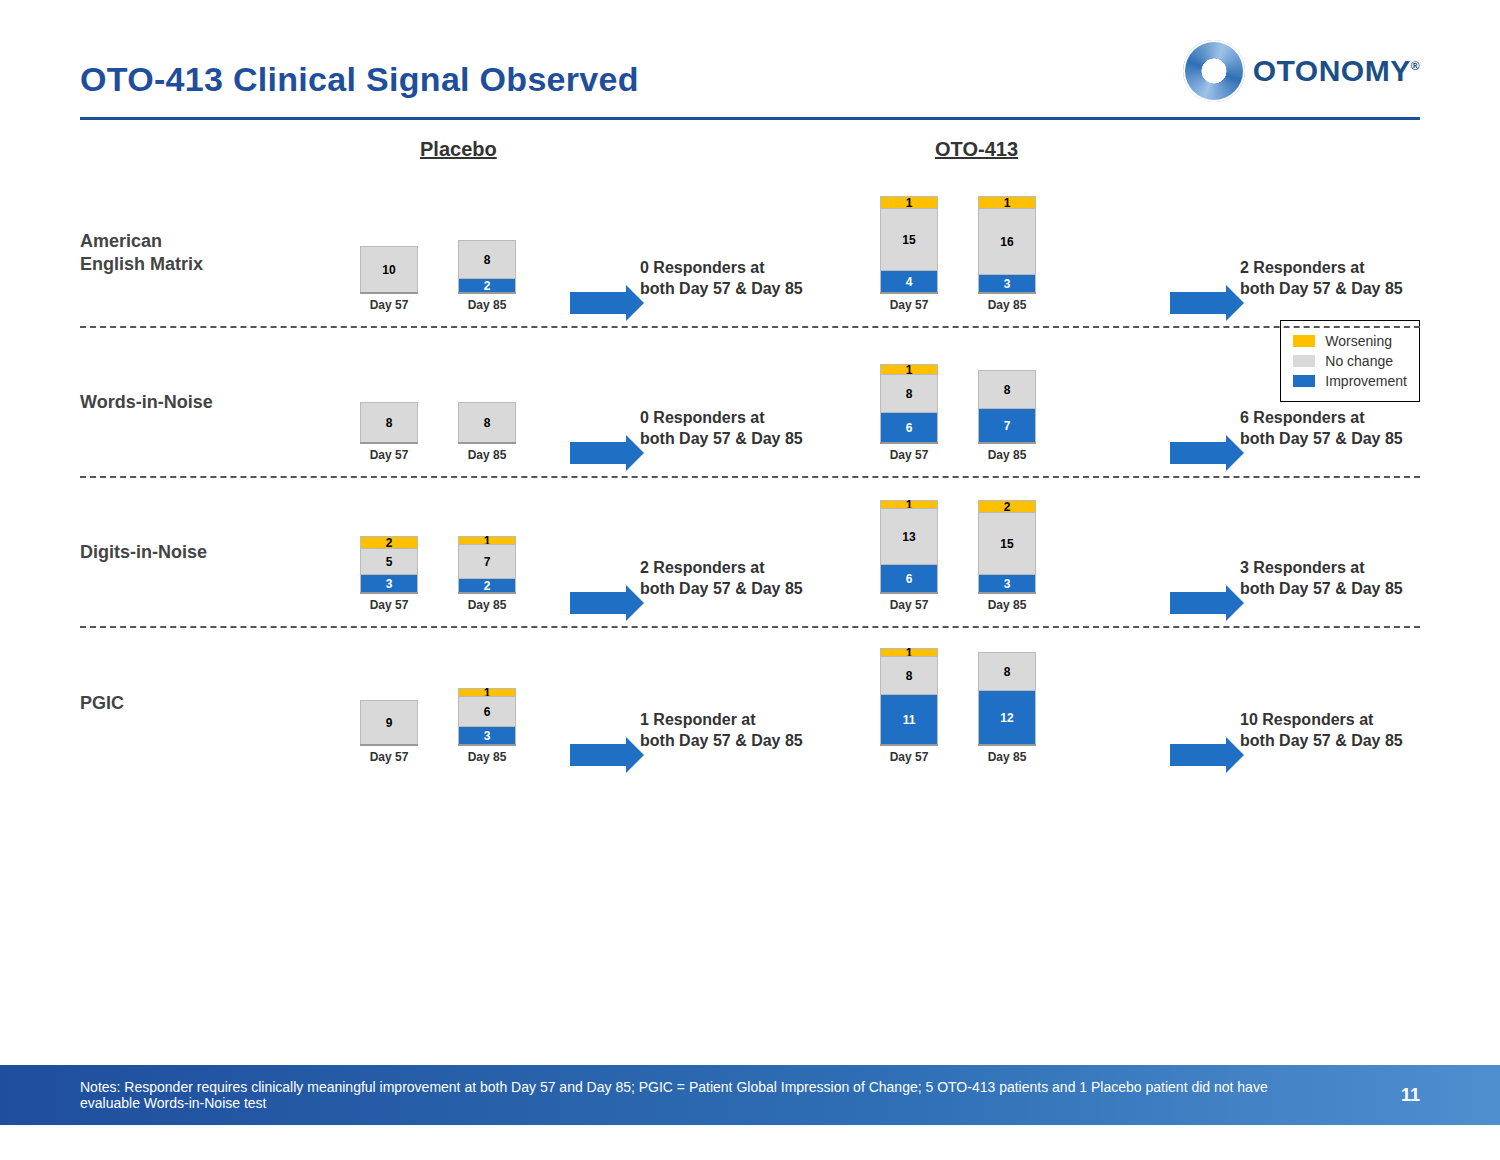OTO-413 Clinical Signal Observed
OTONOMY®
Placebo
OTO-413
Worsening
No change
Improvement
American
English Matrix
10
Day 57
8
2
Day 85
0 Responders at
both Day 57 & Day 85
1
15
4
Day 57
1
16
3
Day 85
2 Responders at
both Day 57 & Day 85
Words-in-Noise
8
Day 57
8
Day 85
0 Responders at
both Day 57 & Day 85
1
8
6
Day 57
8
7
Day 85
6 Responders at
both Day 57 & Day 85
Digits-in-Noise
2
5
3
Day 57
1
7
2
Day 85
2 Responders at
both Day 57 & Day 85
1
13
6
Day 57
2
15
3
Day 85
3 Responders at
both Day 57 & Day 85
PGIC
9
Day 57
1
6
3
Day 85
1 Responder at
both Day 57 & Day 85
1
8
11
Day 57
8
12
Day 85
10 Responders at
both Day 57 & Day 85
Notes: Responder requires clinically meaningful improvement at both Day 57 and Day 85; PGIC = Patient Global Impression of Change; 5 OTO-413 patients and 1 Placebo patient did not have evaluable Words-in-Noise test
11